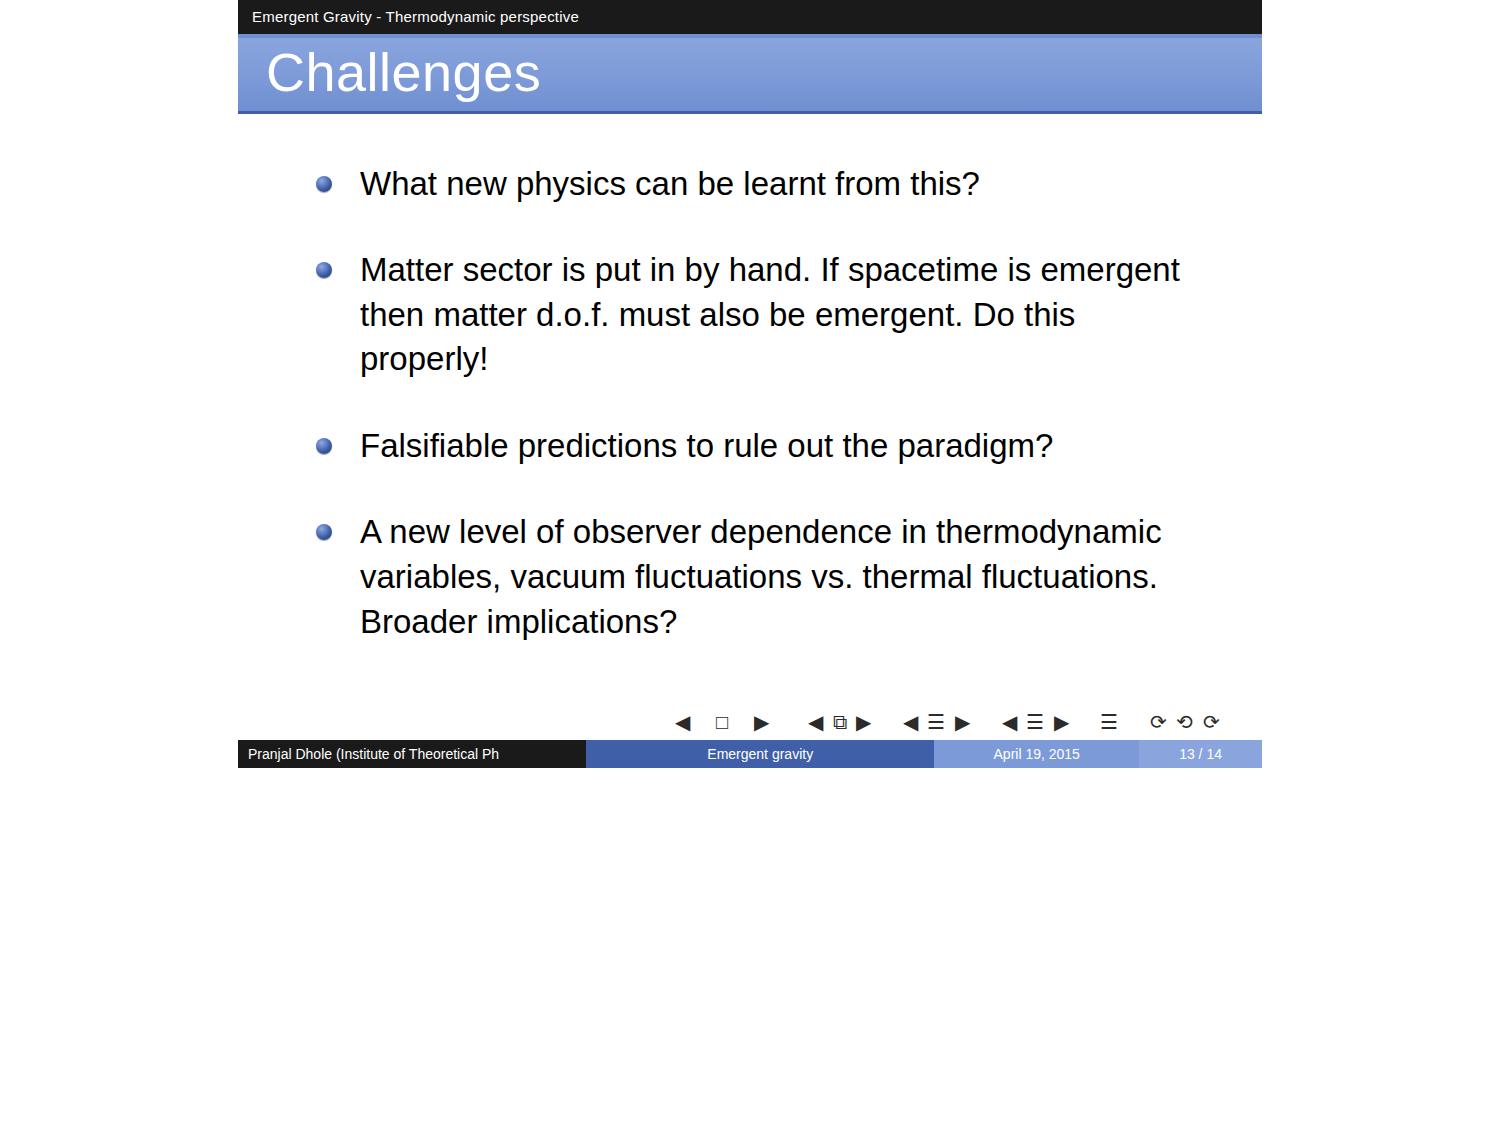Emergent Gravity - Thermodynamic perspective
Challenges
What new physics can be learnt from this?
Matter sector is put in by hand. If spacetime is emergent then matter d.o.f. must also be emergent. Do this properly!
Falsifiable predictions to rule out the paradigm?
A new level of observer dependence in thermodynamic variables, vacuum fluctuations vs. thermal fluctuations. Broader implications?
◀ □ ▶ ◀ ⧉ ▶ ◀ ☰ ▶ ◀ ☰ ▶ ☰ ⟳ ⟲ ⟳
Pranjal Dhole (Institute of Theoretical Ph
Emergent gravity
April 19, 2015
13 / 14